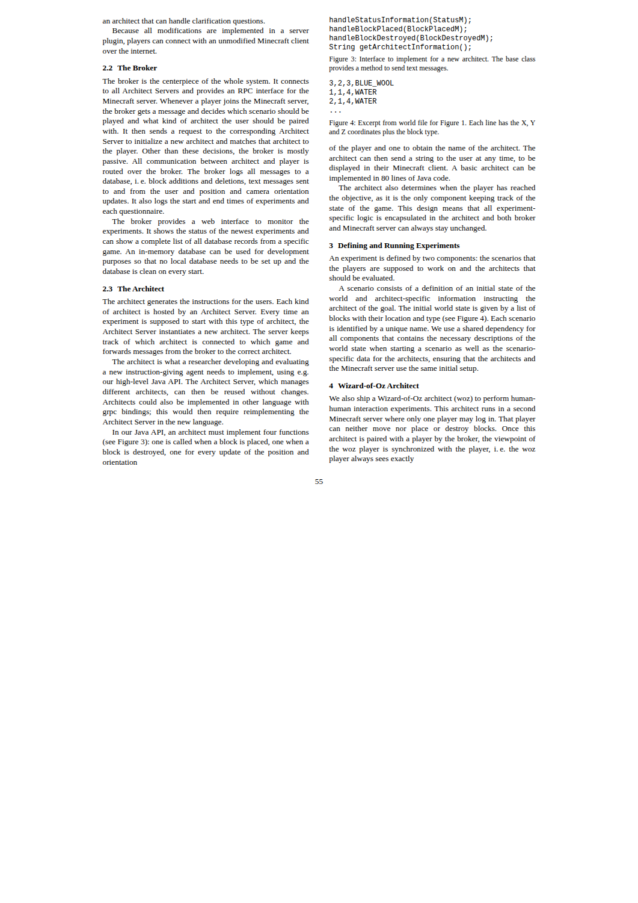an architect that can handle clarification questions.
Because all modifications are implemented in a server plugin, players can connect with an unmodified Minecraft client over the internet.
2.2 The Broker
The broker is the centerpiece of the whole system. It connects to all Architect Servers and provides an RPC interface for the Minecraft server. Whenever a player joins the Minecraft server, the broker gets a message and decides which scenario should be played and what kind of architect the user should be paired with. It then sends a request to the corresponding Architect Server to initialize a new architect and matches that architect to the player. Other than these decisions, the broker is mostly passive. All communication between architect and player is routed over the broker. The broker logs all messages to a database, i. e. block additions and deletions, text messages sent to and from the user and position and camera orientation updates. It also logs the start and end times of experiments and each questionnaire.
The broker provides a web interface to monitor the experiments. It shows the status of the newest experiments and can show a complete list of all database records from a specific game. An in-memory database can be used for development purposes so that no local database needs to be set up and the database is clean on every start.
2.3 The Architect
The architect generates the instructions for the users. Each kind of architect is hosted by an Architect Server. Every time an experiment is supposed to start with this type of architect, the Architect Server instantiates a new architect. The server keeps track of which architect is connected to which game and forwards messages from the broker to the correct architect.
The architect is what a researcher developing and evaluating a new instruction-giving agent needs to implement, using e.g. our high-level Java API. The Architect Server, which manages different architects, can then be reused without changes. Architects could also be implemented in other language with grpc bindings; this would then require reimplementing the Architect Server in the new language.
In our Java API, an architect must implement four functions (see Figure 3): one is called when a block is placed, one when a block is destroyed, one for every update of the position and orientation
handleStatusInformation(StatusM);
handleBlockPlaced(BlockPlacedM);
handleBlockDestroyed(BlockDestroyedM);
String getArchitectInformation();
Figure 3: Interface to implement for a new architect. The base class provides a method to send text messages.
3,2,3,BLUE_WOOL
1,1,4,WATER
2,1,4,WATER
...
Figure 4: Excerpt from world file for Figure 1. Each line has the X, Y and Z coordinates plus the block type.
of the player and one to obtain the name of the architect. The architect can then send a string to the user at any time, to be displayed in their Minecraft client. A basic architect can be implemented in 80 lines of Java code.
The architect also determines when the player has reached the objective, as it is the only component keeping track of the state of the game. This design means that all experiment-specific logic is encapsulated in the architect and both broker and Minecraft server can always stay unchanged.
3 Defining and Running Experiments
An experiment is defined by two components: the scenarios that the players are supposed to work on and the architects that should be evaluated.
A scenario consists of a definition of an initial state of the world and architect-specific information instructing the architect of the goal. The initial world state is given by a list of blocks with their location and type (see Figure 4). Each scenario is identified by a unique name. We use a shared dependency for all components that contains the necessary descriptions of the world state when starting a scenario as well as the scenario-specific data for the architects, ensuring that the architects and the Minecraft server use the same initial setup.
4 Wizard-of-Oz Architect
We also ship a Wizard-of-Oz architect (woz) to perform human-human interaction experiments. This architect runs in a second Minecraft server where only one player may log in. That player can neither move nor place or destroy blocks. Once this architect is paired with a player by the broker, the viewpoint of the woz player is synchronized with the player, i. e. the woz player always sees exactly
55